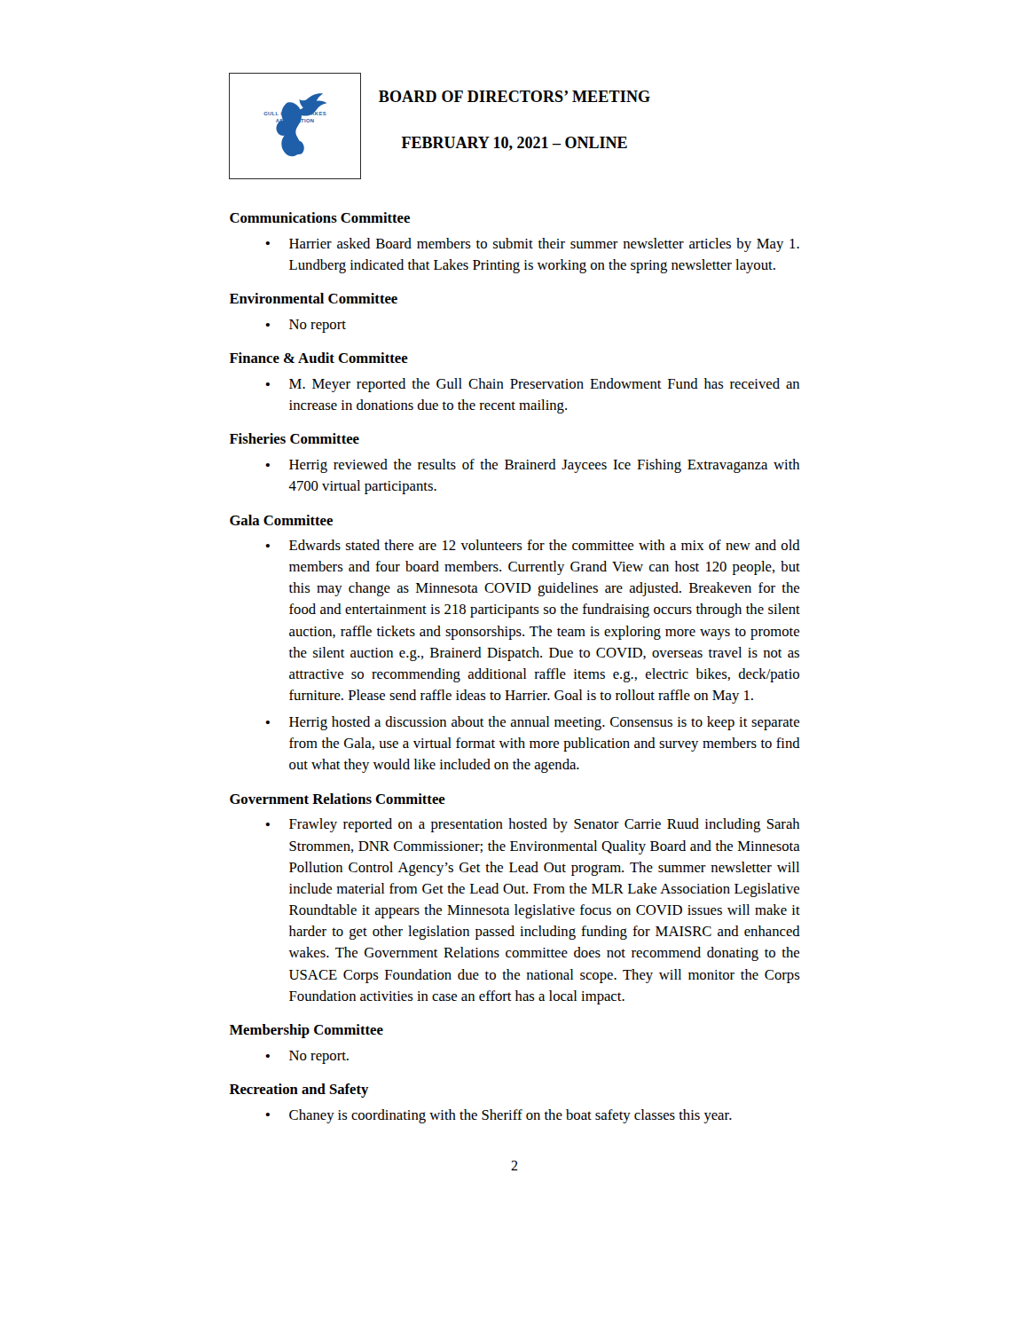GULL CHAIN of LAKES ASSOCIATION
BOARD OF DIRECTORS’ MEETING
FEBRUARY 10, 2021 – ONLINE
Communications Committee
Harrier asked Board members to submit their summer newsletter articles by May 1. Lundberg indicated that Lakes Printing is working on the spring newsletter layout.
Environmental Committee
No report
Finance & Audit Committee
M. Meyer reported the Gull Chain Preservation Endowment Fund has received an increase in donations due to the recent mailing.
Fisheries Committee
Herrig reviewed the results of the Brainerd Jaycees Ice Fishing Extravaganza with 4700 virtual participants.
Gala Committee
Edwards stated there are 12 volunteers for the committee with a mix of new and old members and four board members. Currently Grand View can host 120 people, but this may change as Minnesota COVID guidelines are adjusted. Breakeven for the food and entertainment is 218 participants so the fundraising occurs through the silent auction, raffle tickets and sponsorships. The team is exploring more ways to promote the silent auction e.g., Brainerd Dispatch. Due to COVID, overseas travel is not as attractive so recommending additional raffle items e.g., electric bikes, deck/patio furniture. Please send raffle ideas to Harrier. Goal is to rollout raffle on May 1.
Herrig hosted a discussion about the annual meeting. Consensus is to keep it separate from the Gala, use a virtual format with more publication and survey members to find out what they would like included on the agenda.
Government Relations Committee
Frawley reported on a presentation hosted by Senator Carrie Ruud including Sarah Strommen, DNR Commissioner; the Environmental Quality Board and the Minnesota Pollution Control Agency’s Get the Lead Out program. The summer newsletter will include material from Get the Lead Out. From the MLR Lake Association Legislative Roundtable it appears the Minnesota legislative focus on COVID issues will make it harder to get other legislation passed including funding for MAISRC and enhanced wakes. The Government Relations committee does not recommend donating to the USACE Corps Foundation due to the national scope. They will monitor the Corps Foundation activities in case an effort has a local impact.
Membership Committee
No report.
Recreation and Safety
Chaney is coordinating with the Sheriff on the boat safety classes this year.
2